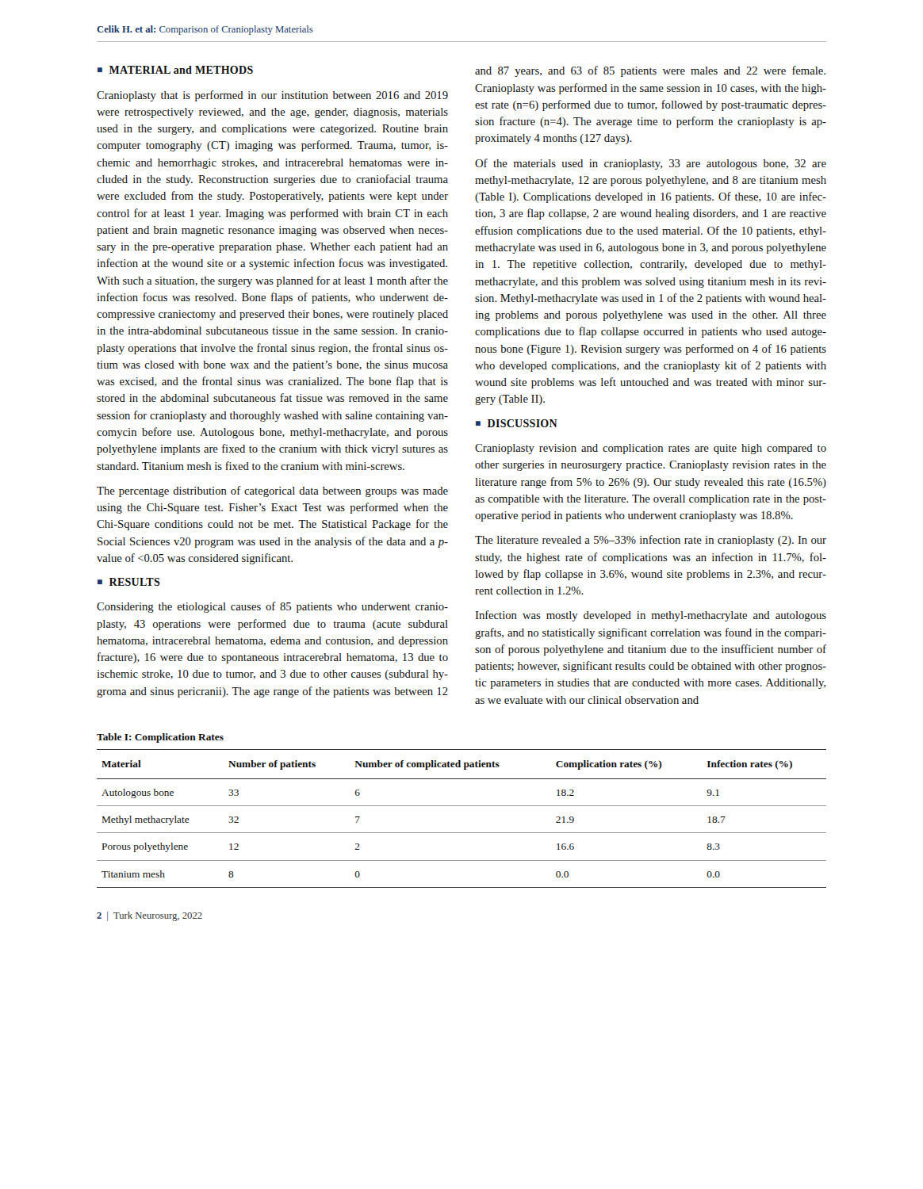Celik H. et al: Comparison of Cranioplasty Materials
MATERIAL and METHODS
Cranioplasty that is performed in our institution between 2016 and 2019 were retrospectively reviewed, and the age, gender, diagnosis, materials used in the surgery, and complications were categorized. Routine brain computer tomography (CT) imaging was performed. Trauma, tumor, ischemic and hemorrhagic strokes, and intracerebral hematomas were included in the study. Reconstruction surgeries due to craniofacial trauma were excluded from the study. Postoperatively, patients were kept under control for at least 1 year. Imaging was performed with brain CT in each patient and brain magnetic resonance imaging was observed when necessary in the pre-operative preparation phase. Whether each patient had an infection at the wound site or a systemic infection focus was investigated. With such a situation, the surgery was planned for at least 1 month after the infection focus was resolved. Bone flaps of patients, who underwent decompressive craniectomy and preserved their bones, were routinely placed in the intra-abdominal subcutaneous tissue in the same session. In cranioplasty operations that involve the frontal sinus region, the frontal sinus ostium was closed with bone wax and the patient’s bone, the sinus mucosa was excised, and the frontal sinus was cranialized. The bone flap that is stored in the abdominal subcutaneous fat tissue was removed in the same session for cranioplasty and thoroughly washed with saline containing vancomycin before use. Autologous bone, methyl-methacrylate, and porous polyethylene implants are fixed to the cranium with thick vicryl sutures as standard. Titanium mesh is fixed to the cranium with mini-screws.
The percentage distribution of categorical data between groups was made using the Chi-Square test. Fisher’s Exact Test was performed when the Chi-Square conditions could not be met. The Statistical Package for the Social Sciences v20 program was used in the analysis of the data and a p-value of <0.05 was considered significant.
RESULTS
Considering the etiological causes of 85 patients who underwent cranioplasty, 43 operations were performed due to trauma (acute subdural hematoma, intracerebral hematoma, edema and contusion, and depression fracture), 16 were due to spontaneous intracerebral hematoma, 13 due to ischemic stroke, 10 due to tumor, and 3 due to other causes (subdural hygroma and sinus pericranii). The age range of the patients was between 12 and 87 years, and 63 of 85 patients were males and 22 were female. Cranioplasty was performed in the same session in 10 cases, with the highest rate (n=6) performed due to tumor, followed by post-traumatic depression fracture (n=4). The average time to perform the cranioplasty is approximately 4 months (127 days).
Of the materials used in cranioplasty, 33 are autologous bone, 32 are methyl-methacrylate, 12 are porous polyethylene, and 8 are titanium mesh (Table I). Complications developed in 16 patients. Of these, 10 are infection, 3 are flap collapse, 2 are wound healing disorders, and 1 are reactive effusion complications due to the used material. Of the 10 patients, ethyl-methacrylate was used in 6, autologous bone in 3, and porous polyethylene in 1. The repetitive collection, contrarily, developed due to methyl-methacrylate, and this problem was solved using titanium mesh in its revision. Methyl-methacrylate was used in 1 of the 2 patients with wound healing problems and porous polyethylene was used in the other. All three complications due to flap collapse occurred in patients who used autogenous bone (Figure 1). Revision surgery was performed on 4 of 16 patients who developed complications, and the cranioplasty kit of 2 patients with wound site problems was left untouched and was treated with minor surgery (Table II).
DISCUSSION
Cranioplasty revision and complication rates are quite high compared to other surgeries in neurosurgery practice. Cranioplasty revision rates in the literature range from 5% to 26% (9). Our study revealed this rate (16.5%) as compatible with the literature. The overall complication rate in the post-operative period in patients who underwent cranioplasty was 18.8%.
The literature revealed a 5%–33% infection rate in cranioplasty (2). In our study, the highest rate of complications was an infection in 11.7%, followed by flap collapse in 3.6%, wound site problems in 2.3%, and recurrent collection in 1.2%.
Infection was mostly developed in methyl-methacrylate and autologous grafts, and no statistically significant correlation was found in the comparison of porous polyethylene and titanium due to the insufficient number of patients; however, significant results could be obtained with other prognostic parameters in studies that are conducted with more cases. Additionally, as we evaluate with our clinical observation and
Table I: Complication Rates
| Material | Number of patients | Number of complicated patients | Complication rates (%) | Infection rates (%) |
| --- | --- | --- | --- | --- |
| Autologous bone | 33 | 6 | 18.2 | 9.1 |
| Methyl methacrylate | 32 | 7 | 21.9 | 18.7 |
| Porous polyethylene | 12 | 2 | 16.6 | 8.3 |
| Titanium mesh | 8 | 0 | 0.0 | 0.0 |
2|Turk Neurosurg, 2022